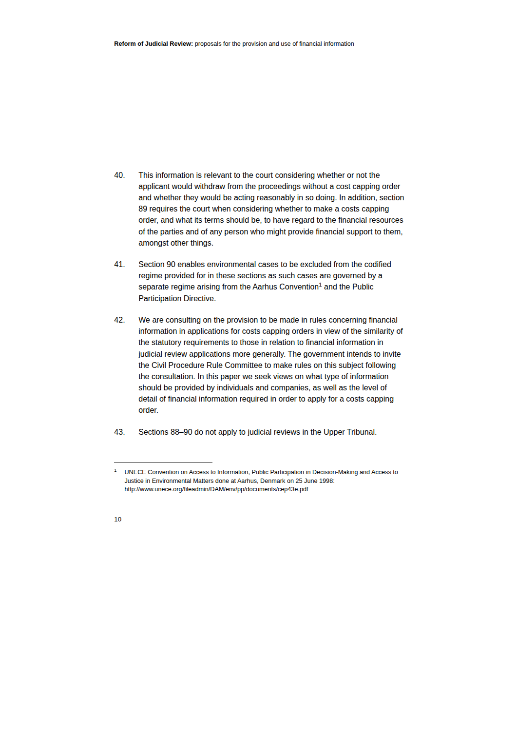Reform of Judicial Review: proposals for the provision and use of financial information
40. This information is relevant to the court considering whether or not the applicant would withdraw from the proceedings without a cost capping order and whether they would be acting reasonably in so doing. In addition, section 89 requires the court when considering whether to make a costs capping order, and what its terms should be, to have regard to the financial resources of the parties and of any person who might provide financial support to them, amongst other things.
41. Section 90 enables environmental cases to be excluded from the codified regime provided for in these sections as such cases are governed by a separate regime arising from the Aarhus Convention1 and the Public Participation Directive.
42. We are consulting on the provision to be made in rules concerning financial information in applications for costs capping orders in view of the similarity of the statutory requirements to those in relation to financial information in judicial review applications more generally. The government intends to invite the Civil Procedure Rule Committee to make rules on this subject following the consultation. In this paper we seek views on what type of information should be provided by individuals and companies, as well as the level of detail of financial information required in order to apply for a costs capping order.
43. Sections 88–90 do not apply to judicial reviews in the Upper Tribunal.
1 UNECE Convention on Access to Information, Public Participation in Decision-Making and Access to Justice in Environmental Matters done at Aarhus, Denmark on 25 June 1998:
http://www.unece.org/fileadmin/DAM/env/pp/documents/cep43e.pdf
10